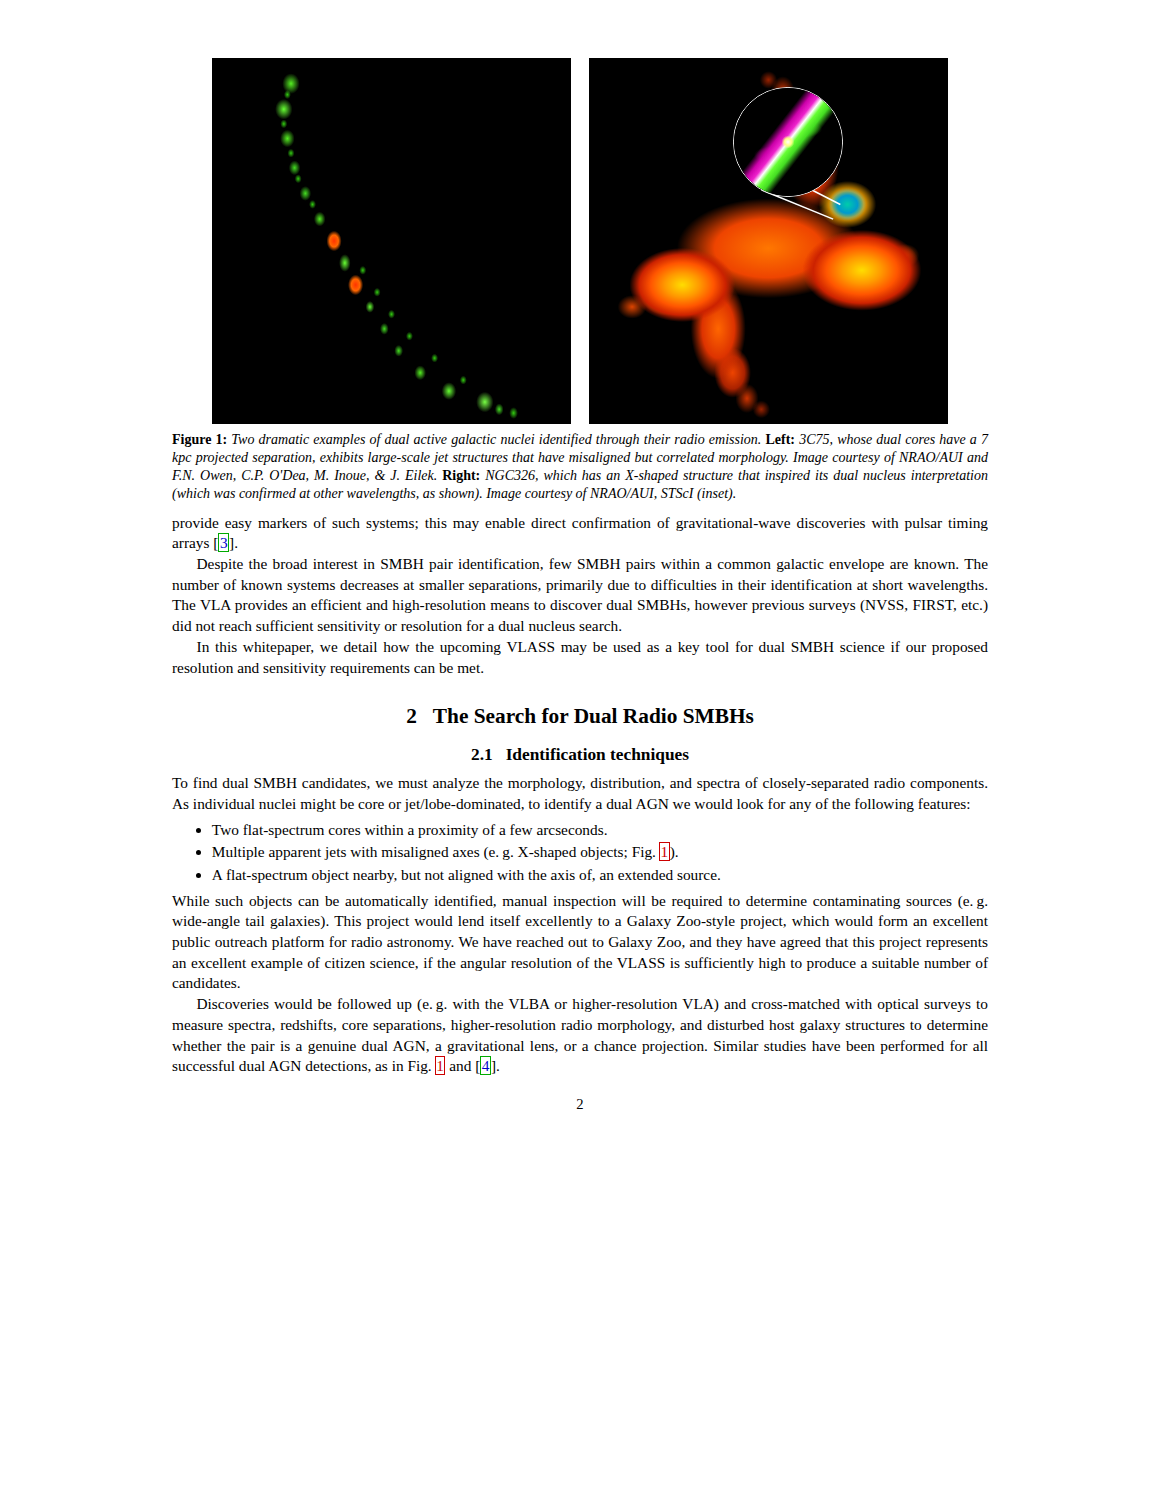Figure 1: Two dramatic examples of dual active galactic nuclei identified through their radio emission. Left: 3C75, whose dual cores have a 7 kpc projected separation, exhibits large-scale jet structures that have misaligned but correlated morphology. Image courtesy of NRAO/AUI and F.N. Owen, C.P. O'Dea, M. Inoue, & J. Eilek. Right: NGC326, which has an X-shaped structure that inspired its dual nucleus interpretation (which was confirmed at other wavelengths, as shown). Image courtesy of NRAO/AUI, STScI (inset).
provide easy markers of such systems; this may enable direct confirmation of gravitational-wave discoveries with pulsar timing arrays [3].
Despite the broad interest in SMBH pair identification, few SMBH pairs within a common galactic envelope are known. The number of known systems decreases at smaller separations, primarily due to difficulties in their identification at short wavelengths. The VLA provides an efficient and high-resolution means to discover dual SMBHs, however previous surveys (NVSS, FIRST, etc.) did not reach sufficient sensitivity or resolution for a dual nucleus search.
In this whitepaper, we detail how the upcoming VLASS may be used as a key tool for dual SMBH science if our proposed resolution and sensitivity requirements can be met.
2 The Search for Dual Radio SMBHs
2.1 Identification techniques
To find dual SMBH candidates, we must analyze the morphology, distribution, and spectra of closely-separated radio components. As individual nuclei might be core or jet/lobe-dominated, to identify a dual AGN we would look for any of the following features:
Two flat-spectrum cores within a proximity of a few arcseconds.
Multiple apparent jets with misaligned axes (e. g. X-shaped objects; Fig. 1).
A flat-spectrum object nearby, but not aligned with the axis of, an extended source.
While such objects can be automatically identified, manual inspection will be required to determine contaminating sources (e. g. wide-angle tail galaxies). This project would lend itself excellently to a Galaxy Zoo-style project, which would form an excellent public outreach platform for radio astronomy. We have reached out to Galaxy Zoo, and they have agreed that this project represents an excellent example of citizen science, if the angular resolution of the VLASS is sufficiently high to produce a suitable number of candidates.
Discoveries would be followed up (e. g. with the VLBA or higher-resolution VLA) and cross-matched with optical surveys to measure spectra, redshifts, core separations, higher-resolution radio morphology, and disturbed host galaxy structures to determine whether the pair is a genuine dual AGN, a gravitational lens, or a chance projection. Similar studies have been performed for all successful dual AGN detections, as in Fig. 1 and [4].
2